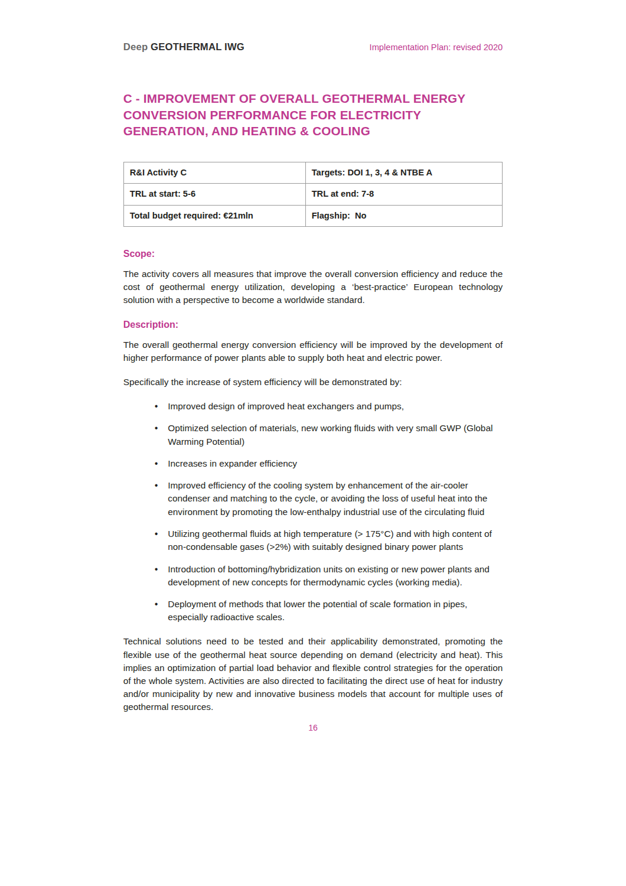Deep GEOTHERMAL IWG
Implementation Plan: revised 2020
C - Improvement of overall geothermal energy conversion performance for electricity generation, and heating & cooling
| R&I Activity C | Targets: DOI 1, 3, 4 & NTBE A |
| TRL at start: 5-6 | TRL at end: 7-8 |
| Total budget required: €21mln | Flagship: No |
Scope:
The activity covers all measures that improve the overall conversion efficiency and reduce the cost of geothermal energy utilization, developing a ‘best-practice’ European technology solution with a perspective to become a worldwide standard.
Description:
The overall geothermal energy conversion efficiency will be improved by the development of higher performance of power plants able to supply both heat and electric power.
Specifically the increase of system efficiency will be demonstrated by:
Improved design of improved heat exchangers and pumps,
Optimized selection of materials, new working fluids with very small GWP (Global Warming Potential)
Increases in expander efficiency
Improved efficiency of the cooling system by enhancement of the air-cooler condenser and matching to the cycle, or avoiding the loss of useful heat into the environment by promoting the low-enthalpy industrial use of the circulating fluid
Utilizing geothermal fluids at high temperature (> 175°C) and with high content of non-condensable gases (>2%) with suitably designed binary power plants
Introduction of bottoming/hybridization units on existing or new power plants and development of new concepts for thermodynamic cycles (working media).
Deployment of methods that lower the potential of scale formation in pipes, especially radioactive scales.
Technical solutions need to be tested and their applicability demonstrated, promoting the flexible use of the geothermal heat source depending on demand (electricity and heat). This implies an optimization of partial load behavior and flexible control strategies for the operation of the whole system. Activities are also directed to facilitating the direct use of heat for industry and/or municipality by new and innovative business models that account for multiple uses of geothermal resources.
16